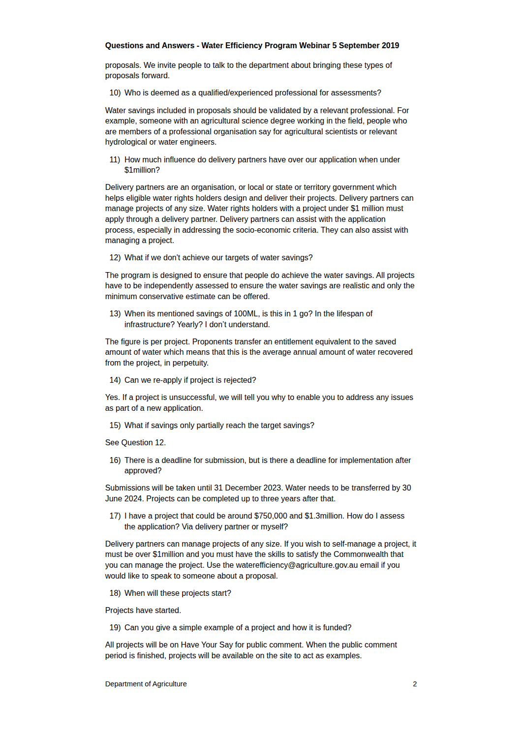Questions and Answers - Water Efficiency Program Webinar 5 September 2019
proposals. We invite people to talk to the department about bringing these types of proposals forward.
10)
Who is deemed as a qualified/experienced professional for assessments?
Water savings included in proposals should be validated by a relevant professional. For example, someone with an agricultural science degree working in the field, people who are members of a professional organisation say for agricultural scientists or relevant hydrological or water engineers.
11)
How much influence do delivery partners have over our application when under $1million?
Delivery partners are an organisation, or local or state or territory government which helps eligible water rights holders design and deliver their projects. Delivery partners can manage projects of any size. Water rights holders with a project under $1 million must apply through a delivery partner. Delivery partners can assist with the application process, especially in addressing the socio-economic criteria. They can also assist with managing a project.
12)
What if we don't achieve our targets of water savings?
The program is designed to ensure that people do achieve the water savings. All projects have to be independently assessed to ensure the water savings are realistic and only the minimum conservative estimate can be offered.
13)
When its mentioned savings of 100ML, is this in 1 go? In the lifespan of infrastructure? Yearly? I don’t understand.
The figure is per project. Proponents transfer an entitlement equivalent to the saved amount of water which means that this is the average annual amount of water recovered from the project, in perpetuity.
14)
Can we re-apply if project is rejected?
Yes. If a project is unsuccessful, we will tell you why to enable you to address any issues as part of a new application.
15)
What if savings only partially reach the target savings?
See Question 12.
16)
There is a deadline for submission, but is there a deadline for implementation after approved?
Submissions will be taken until 31 December 2023. Water needs to be transferred by 30 June 2024. Projects can be completed up to three years after that.
17)
I have a project that could be around $750,000 and $1.3million. How do I assess the application? Via delivery partner or myself?
Delivery partners can manage projects of any size. If you wish to self-manage a project, it must be over $1million and you must have the skills to satisfy the Commonwealth that you can manage the project. Use the waterefficiency@agriculture.gov.au email if you would like to speak to someone about a proposal.
18)
When will these projects start?
Projects have started.
19)
Can you give a simple example of a project and how it is funded?
All projects will be on Have Your Say for public comment. When the public comment period is finished, projects will be available on the site to act as examples.
Department of Agriculture
2